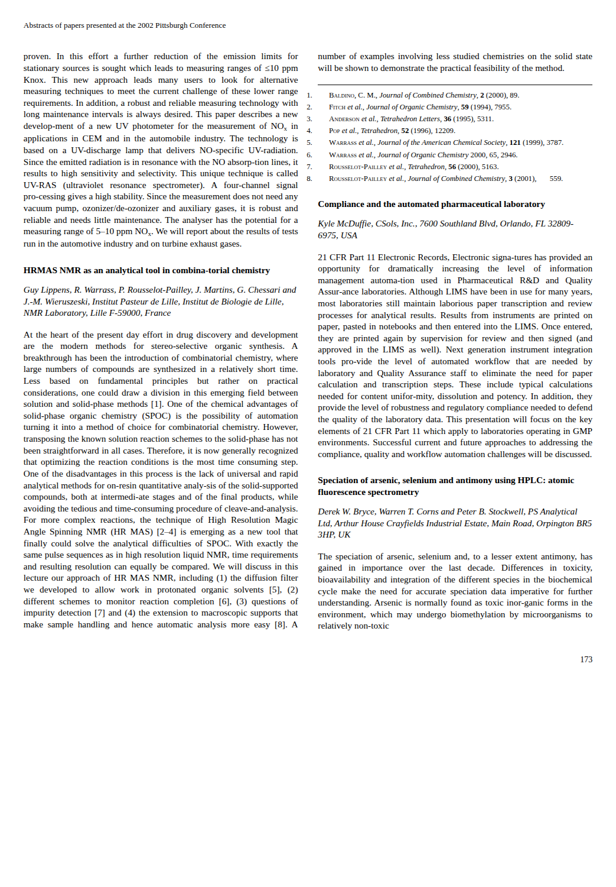Abstracts of papers presented at the 2002 Pittsburgh Conference
proven. In this effort a further reduction of the emission limits for stationary sources is sought which leads to measuring ranges of ≤10 ppm Knox. This new approach leads many users to look for alternative measuring techniques to meet the current challenge of these lower range requirements. In addition, a robust and reliable measuring technology with long maintenance intervals is always desired. This paper describes a new develop‑ment of a new UV photometer for the measurement of NOx in applications in CEM and in the automobile industry. The technology is based on a UV-discharge lamp that delivers NO-specific UV-radiation. Since the emitted radiation is in resonance with the NO absorp‑tion lines, it results to high sensitivity and selectivity. This unique technique is called UV-RAS (ultraviolet resonance spectrometer). A four-channel signal pro‑cessing gives a high stability. Since the measurement does not need any vacuum pump, ozonizer/de-ozonizer and auxiliary gases, it is robust and reliable and needs little maintenance. The analyser has the potential for a measuring range of 5–10 ppm NOx. We will report about the results of tests run in the automotive industry and on turbine exhaust gases.
HRMAS NMR as an analytical tool in combina‑torial chemistry
Guy Lippens, R. Warrass, P. Rousselot-Pailley, J. Martins, G. Chessari and J.-M. Wieruszeski, Institut Pasteur de Lille, Institut de Biologie de Lille, NMR Laboratory, Lille F-59000, France
At the heart of the present day effort in drug discovery and development are the modern methods for stereo‑selective organic synthesis. A breakthrough has been the introduction of combinatorial chemistry, where large numbers of compounds are synthesized in a relatively short time. Less based on fundamental principles but rather on practical considerations, one could draw a division in this emerging field between solution and solid-phase methods [1]. One of the chemical advantages of solid-phase organic chemistry (SPOC) is the possibility of automation turning it into a method of choice for combinatorial chemistry. However, transposing the known solution reaction schemes to the solid-phase has not been straightforward in all cases. Therefore, it is now generally recognized that optimizing the reaction conditions is the most time consuming step. One of the disadvantages in this process is the lack of universal and rapid analytical methods for on-resin quantitative analy‑sis of the solid-supported compounds, both at intermedi‑ate stages and of the final products, while avoiding the tedious and time-consuming procedure of cleave-and-analysis. For more complex reactions, the technique of High Resolution Magic Angle Spinning NMR (HR MAS) [2–4] is emerging as a new tool that finally could solve the analytical difficulties of SPOC. With exactly the same pulse sequences as in high resolution liquid NMR, time requirements and resulting resolution can equally be compared. We will discuss in this lecture our approach of HR MAS NMR, including (1) the diffusion filter we developed to allow work in protonated organic solvents [5], (2) different schemes to monitor reaction completion [6], (3) questions of impurity detection [7] and (4) the extension to macroscopic supports that make sample handling and hence automatic analysis more easy [8]. A number of examples involving less studied chemistries on the solid state will be shown to demonstrate the practical feasibility of the method.
1. Baldino, C. M., Journal of Combined Chemistry, 2 (2000), 89.
2. Fitch et al., Journal of Organic Chemistry, 59 (1994), 7955.
3. Anderson et al., Tetrahedron Letters, 36 (1995), 5311.
4. Pop et al., Tetrahedron, 52 (1996), 12209.
5. Warrass et al., Journal of the American Chemical Society, 121 (1999), 3787.
6. Warrass et al., Journal of Organic Chemistry 2000, 65, 2946.
7. Rousselot-Pailley et al., Tetrahedron, 56 (2000), 5163.
8. Rousselot-Pailley et al., Journal of Combined Chemistry, 3 (2001), 559.
Compliance and the automated pharmaceutical laboratory
Kyle McDuffie, CSols, Inc., 7600 Southland Blvd, Orlando, FL 32809-6975, USA
21 CFR Part 11 Electronic Records, Electronic signa‑tures has provided an opportunity for dramatically increasing the level of information management automa‑tion used in Pharmaceutical R&D and Quality Assur‑ance laboratories. Although LIMS have been in use for many years, most laboratories still maintain laborious paper transcription and review processes for analytical results. Results from instruments are printed on paper, pasted in notebooks and then entered into the LIMS. Once entered, they are printed again by supervision for review and then signed (and approved in the LIMS as well). Next generation instrument integration tools pro‑vide the level of automated workflow that are needed by laboratory and Quality Assurance staff to eliminate the need for paper calculation and transcription steps. These include typical calculations needed for content unifor‑mity, dissolution and potency. In addition, they provide the level of robustness and regulatory compliance needed to defend the quality of the laboratory data. This presentation will focus on the key elements of 21 CFR Part 11 which apply to laboratories operating in GMP environments. Successful current and future approaches to addressing the compliance, quality and workflow automation challenges will be discussed.
Speciation of arsenic, selenium and antimony using HPLC: atomic fluorescence spectrometry
Derek W. Bryce, Warren T. Corns and Peter B. Stockwell, PS Analytical Ltd, Arthur House Crayfields Industrial Estate, Main Road, Orpington BR5 3HP, UK
The speciation of arsenic, selenium and, to a lesser extent antimony, has gained in importance over the last decade. Differences in toxicity, bioavailability and integration of the different species in the biochemical cycle make the need for accurate speciation data imperative for further understanding. Arsenic is normally found as toxic inor‑ganic forms in the environment, which may undergo biomethylation by microorganisms to relatively non-toxic
173